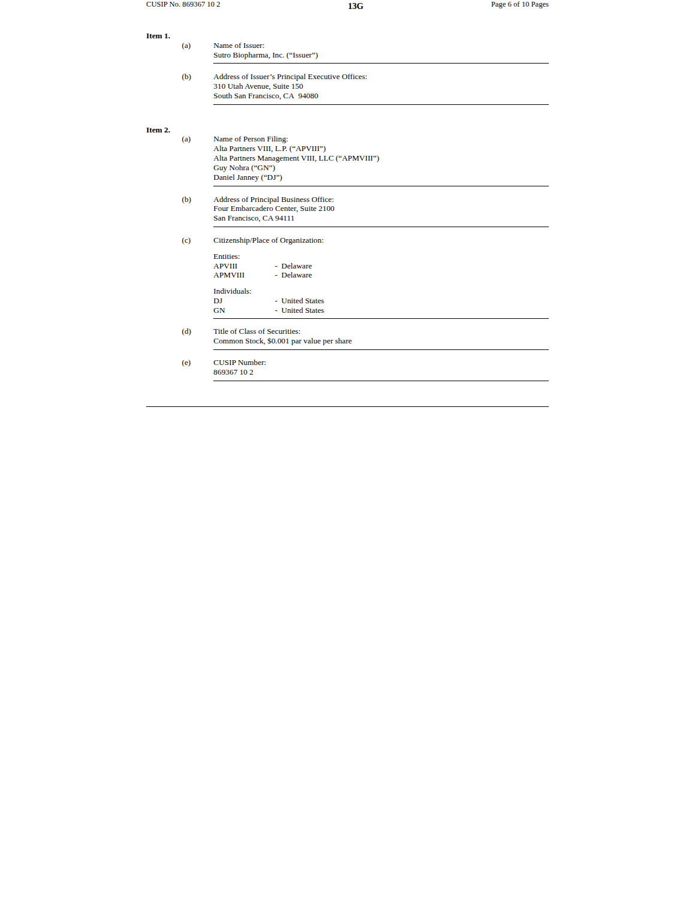CUSIP No. 869367 10 2
13G
Page 6 of 10 Pages
| Item 1. | | |
| | (a) | Name of Issuer: Sutro Biopharma, Inc. (“Issuer”) |
| | (b) | Address of Issuer’s Principal Executive Offices: 310 Utah Avenue, Suite 150 South San Francisco, CA 94080 |
| Item 2. | | |
| | (a) | Name of Person Filing: Alta Partners VIII, L.P. (“APVIII”) Alta Partners Management VIII, LLC (“APMVIII”) Guy Nohra (“GN”) Daniel Janney (“DJ”) |
| | (b) | Address of Principal Business Office: Four Embarcadero Center, Suite 2100 San Francisco, CA 94111 |
| | (c) | Citizenship/Place of Organization: Entities: APVIII - Delaware APMVIII - Delaware Individuals: DJ - United States GN - United States |
| | (d) | Title of Class of Securities: Common Stock, $0.001 par value per share |
| | (e) | CUSIP Number: 869367 10 2 |